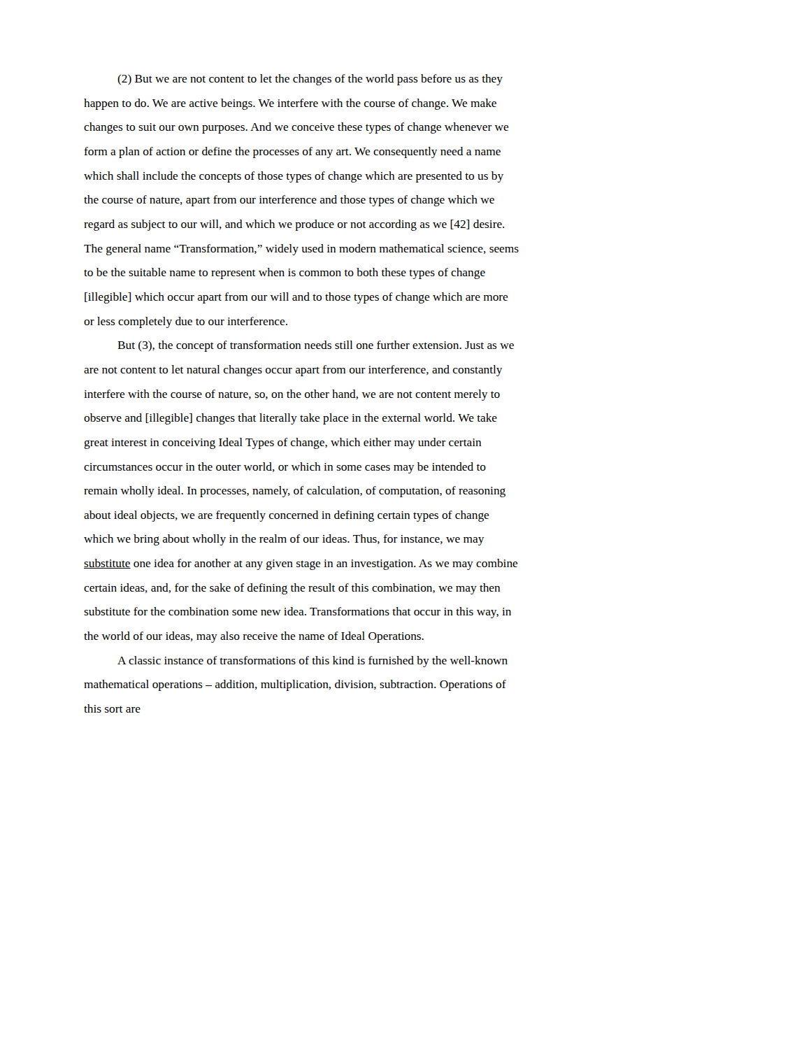(2) But we are not content to let the changes of the world pass before us as they happen to do. We are active beings. We interfere with the course of change. We make changes to suit our own purposes. And we conceive these types of change whenever we form a plan of action or define the processes of any art. We consequently need a name which shall include the concepts of those types of change which are presented to us by the course of nature, apart from our interference and those types of change which we regard as subject to our will, and which we produce or not according as we [42] desire. The general name “Transformation,” widely used in modern mathematical science, seems to be the suitable name to represent when is common to both these types of change [illegible] which occur apart from our will and to those types of change which are more or less completely due to our interference.
But (3), the concept of transformation needs still one further extension. Just as we are not content to let natural changes occur apart from our interference, and constantly interfere with the course of nature, so, on the other hand, we are not content merely to observe and [illegible] changes that literally take place in the external world. We take great interest in conceiving Ideal Types of change, which either may under certain circumstances occur in the outer world, or which in some cases may be intended to remain wholly ideal. In processes, namely, of calculation, of computation, of reasoning about ideal objects, we are frequently concerned in defining certain types of change which we bring about wholly in the realm of our ideas. Thus, for instance, we may substitute one idea for another at any given stage in an investigation. As we may combine certain ideas, and, for the sake of defining the result of this combination, we may then substitute for the combination some new idea. Transformations that occur in this way, in the world of our ideas, may also receive the name of Ideal Operations.
A classic instance of transformations of this kind is furnished by the well-known mathematical operations – addition, multiplication, division, subtraction. Operations of this sort are